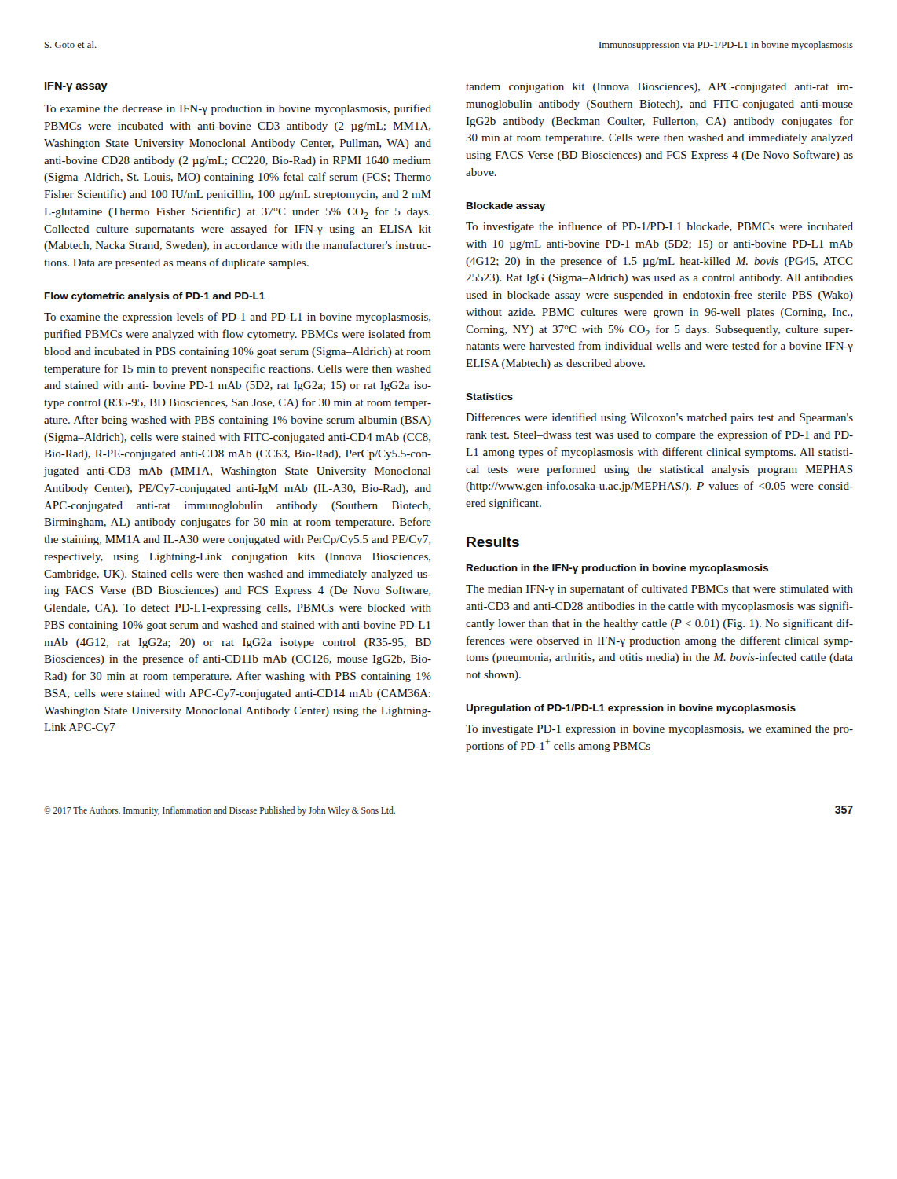S. Goto et al.
Immunosuppression via PD-1/PD-L1 in bovine mycoplasmosis
IFN-γ assay
To examine the decrease in IFN-γ production in bovine mycoplasmosis, purified PBMCs were incubated with anti-bovine CD3 antibody (2 µg/mL; MM1A, Washington State University Monoclonal Antibody Center, Pullman, WA) and anti-bovine CD28 antibody (2 µg/mL; CC220, Bio-Rad) in RPMI 1640 medium (Sigma–Aldrich, St. Louis, MO) containing 10% fetal calf serum (FCS; Thermo Fisher Scientific) and 100 IU/mL penicillin, 100 µg/mL streptomycin, and 2 mM L-glutamine (Thermo Fisher Scientific) at 37°C under 5% CO2 for 5 days. Collected culture supernatants were assayed for IFN-γ using an ELISA kit (Mabtech, Nacka Strand, Sweden), in accordance with the manufacturer's instructions. Data are presented as means of duplicate samples.
Flow cytometric analysis of PD-1 and PD-L1
To examine the expression levels of PD-1 and PD-L1 in bovine mycoplasmosis, purified PBMCs were analyzed with flow cytometry. PBMCs were isolated from blood and incubated in PBS containing 10% goat serum (Sigma–Aldrich) at room temperature for 15 min to prevent nonspecific reactions. Cells were then washed and stained with anti- bovine PD-1 mAb (5D2, rat IgG2a; 15) or rat IgG2a isotype control (R35-95, BD Biosciences, San Jose, CA) for 30 min at room temperature. After being washed with PBS containing 1% bovine serum albumin (BSA) (Sigma–Aldrich), cells were stained with FITC-conjugated anti-CD4 mAb (CC8, Bio-Rad), R-PE-conjugated anti-CD8 mAb (CC63, Bio-Rad), PerCp/Cy5.5-conjugated anti-CD3 mAb (MM1A, Washington State University Monoclonal Antibody Center), PE/Cy7-conjugated anti-IgM mAb (IL-A30, Bio-Rad), and APC-conjugated anti-rat immunoglobulin antibody (Southern Biotech, Birmingham, AL) antibody conjugates for 30 min at room temperature. Before the staining, MM1A and IL-A30 were conjugated with PerCp/Cy5.5 and PE/Cy7, respectively, using Lightning-Link conjugation kits (Innova Biosciences, Cambridge, UK). Stained cells were then washed and immediately analyzed using FACS Verse (BD Biosciences) and FCS Express 4 (De Novo Software, Glendale, CA). To detect PD-L1-expressing cells, PBMCs were blocked with PBS containing 10% goat serum and washed and stained with anti-bovine PD-L1 mAb (4G12, rat IgG2a; 20) or rat IgG2a isotype control (R35-95, BD Biosciences) in the presence of anti-CD11b mAb (CC126, mouse IgG2b, Bio-Rad) for 30 min at room temperature. After washing with PBS containing 1% BSA, cells were stained with APC-Cy7-conjugated anti-CD14 mAb (CAM36A: Washington State University Monoclonal Antibody Center) using the Lightning-Link APC-Cy7
tandem conjugation kit (Innova Biosciences), APC-conjugated anti-rat immunoglobulin antibody (Southern Biotech), and FITC-conjugated anti-mouse IgG2b antibody (Beckman Coulter, Fullerton, CA) antibody conjugates for 30 min at room temperature. Cells were then washed and immediately analyzed using FACS Verse (BD Biosciences) and FCS Express 4 (De Novo Software) as above.
Blockade assay
To investigate the influence of PD-1/PD-L1 blockade, PBMCs were incubated with 10 µg/mL anti-bovine PD-1 mAb (5D2; 15) or anti-bovine PD-L1 mAb (4G12; 20) in the presence of 1.5 µg/mL heat-killed M. bovis (PG45, ATCC 25523). Rat IgG (Sigma–Aldrich) was used as a control antibody. All antibodies used in blockade assay were suspended in endotoxin-free sterile PBS (Wako) without azide. PBMC cultures were grown in 96-well plates (Corning, Inc., Corning, NY) at 37°C with 5% CO2 for 5 days. Subsequently, culture supernatants were harvested from individual wells and were tested for a bovine IFN-γ ELISA (Mabtech) as described above.
Statistics
Differences were identified using Wilcoxon's matched pairs test and Spearman's rank test. Steel–dwass test was used to compare the expression of PD-1 and PD-L1 among types of mycoplasmosis with different clinical symptoms. All statistical tests were performed using the statistical analysis program MEPHAS (http://www.gen-info.osaka-u.ac.jp/MEPHAS/). P values of <0.05 were considered significant.
Results
Reduction in the IFN-γ production in bovine mycoplasmosis
The median IFN-γ in supernatant of cultivated PBMCs that were stimulated with anti-CD3 and anti-CD28 antibodies in the cattle with mycoplasmosis was significantly lower than that in the healthy cattle (P < 0.01) (Fig. 1). No significant differences were observed in IFN-γ production among the different clinical symptoms (pneumonia, arthritis, and otitis media) in the M. bovis-infected cattle (data not shown).
Upregulation of PD-1/PD-L1 expression in bovine mycoplasmosis
To investigate PD-1 expression in bovine mycoplasmosis, we examined the proportions of PD-1+ cells among PBMCs
© 2017 The Authors. Immunity, Inflammation and Disease Published by John Wiley & Sons Ltd.
357